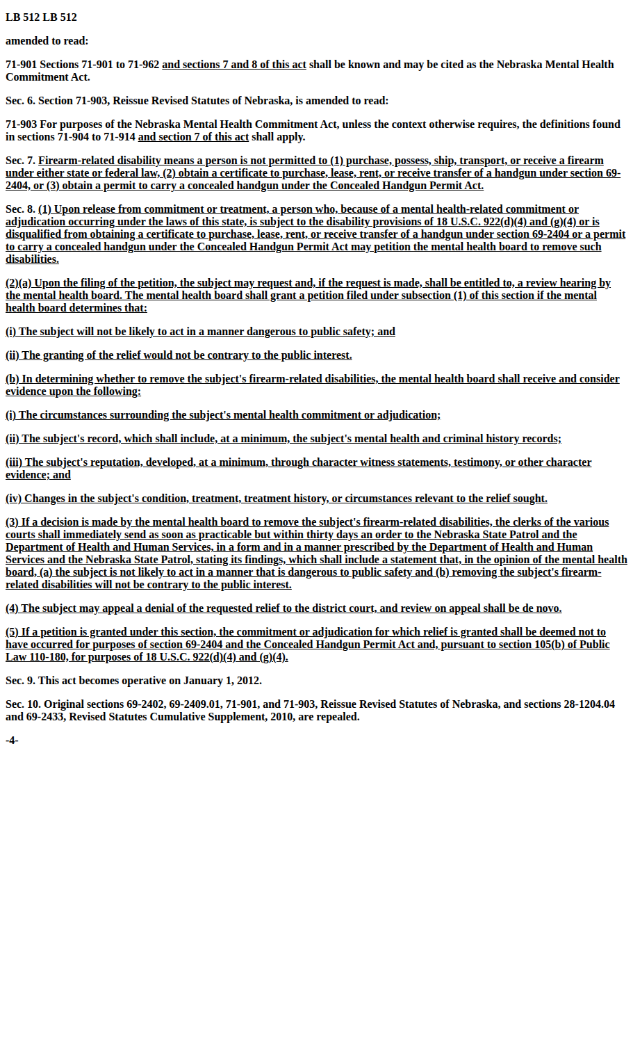LB 512 LB 512
amended to read:
71-901 Sections 71-901 to 71-962 and sections 7 and 8 of this act shall be known and may be cited as the Nebraska Mental Health Commitment Act.
Sec. 6. Section 71-903, Reissue Revised Statutes of Nebraska, is amended to read:
71-903 For purposes of the Nebraska Mental Health Commitment Act, unless the context otherwise requires, the definitions found in sections 71-904 to 71-914 and section 7 of this act shall apply.
Sec. 7. Firearm-related disability means a person is not permitted to (1) purchase, possess, ship, transport, or receive a firearm under either state or federal law, (2) obtain a certificate to purchase, lease, rent, or receive transfer of a handgun under section 69-2404, or (3) obtain a permit to carry a concealed handgun under the Concealed Handgun Permit Act.
Sec. 8. (1) Upon release from commitment or treatment, a person who, because of a mental health-related commitment or adjudication occurring under the laws of this state, is subject to the disability provisions of 18 U.S.C. 922(d)(4) and (g)(4) or is disqualified from obtaining a certificate to purchase, lease, rent, or receive transfer of a handgun under section 69-2404 or a permit to carry a concealed handgun under the Concealed Handgun Permit Act may petition the mental health board to remove such disabilities.
(2)(a) Upon the filing of the petition, the subject may request and, if the request is made, shall be entitled to, a review hearing by the mental health board. The mental health board shall grant a petition filed under subsection (1) of this section if the mental health board determines that:
(i) The subject will not be likely to act in a manner dangerous to public safety; and
(ii) The granting of the relief would not be contrary to the public interest.
(b) In determining whether to remove the subject's firearm-related disabilities, the mental health board shall receive and consider evidence upon the following:
(i) The circumstances surrounding the subject's mental health commitment or adjudication;
(ii) The subject's record, which shall include, at a minimum, the subject's mental health and criminal history records;
(iii) The subject's reputation, developed, at a minimum, through character witness statements, testimony, or other character evidence; and
(iv) Changes in the subject's condition, treatment, treatment history, or circumstances relevant to the relief sought.
(3) If a decision is made by the mental health board to remove the subject's firearm-related disabilities, the clerks of the various courts shall immediately send as soon as practicable but within thirty days an order to the Nebraska State Patrol and the Department of Health and Human Services, in a form and in a manner prescribed by the Department of Health and Human Services and the Nebraska State Patrol, stating its findings, which shall include a statement that, in the opinion of the mental health board, (a) the subject is not likely to act in a manner that is dangerous to public safety and (b) removing the subject's firearm-related disabilities will not be contrary to the public interest.
(4) The subject may appeal a denial of the requested relief to the district court, and review on appeal shall be de novo.
(5) If a petition is granted under this section, the commitment or adjudication for which relief is granted shall be deemed not to have occurred for purposes of section 69-2404 and the Concealed Handgun Permit Act and, pursuant to section 105(b) of Public Law 110-180, for purposes of 18 U.S.C. 922(d)(4) and (g)(4).
Sec. 9. This act becomes operative on January 1, 2012.
Sec. 10. Original sections 69-2402, 69-2409.01, 71-901, and 71-903, Reissue Revised Statutes of Nebraska, and sections 28-1204.04 and 69-2433, Revised Statutes Cumulative Supplement, 2010, are repealed.
-4-